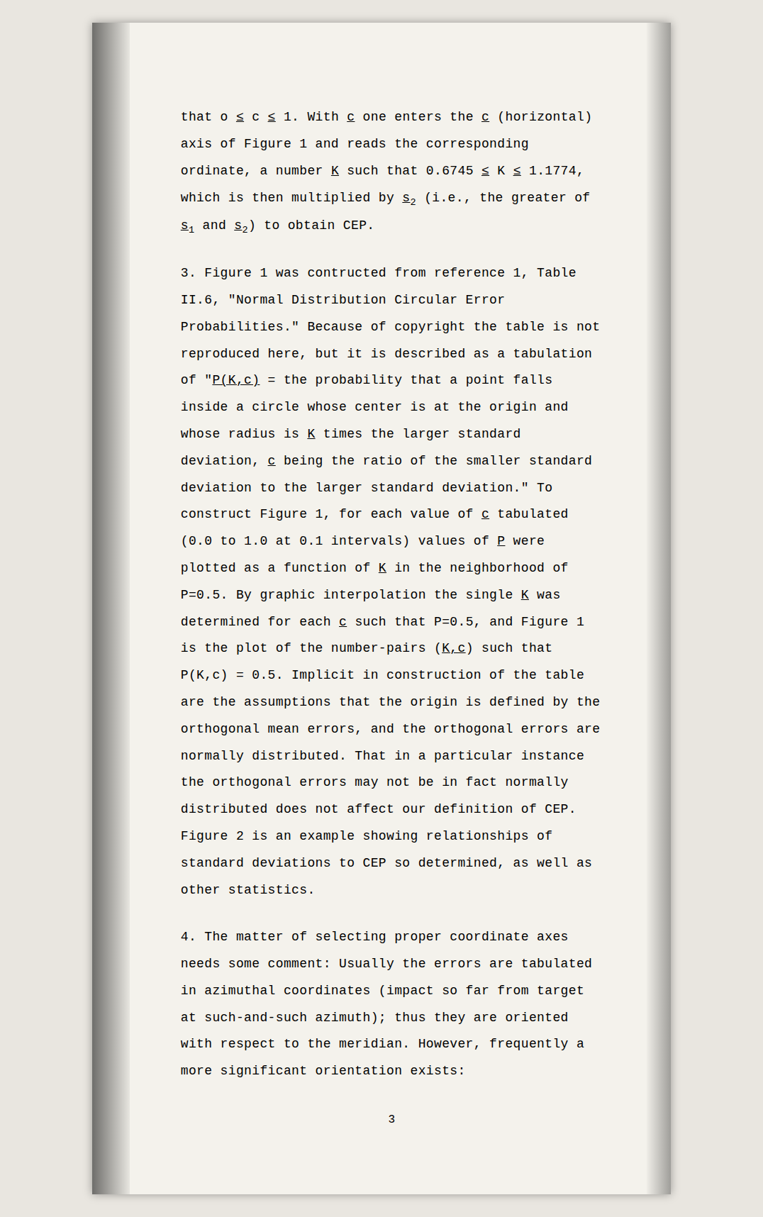that o ≤ c ≤ 1. With c one enters the c (horizontal) axis of Figure 1 and reads the corresponding ordinate, a number K such that 0.6745 ≤ K ≤ 1.1774, which is then multiplied by s2 (i.e., the greater of s1 and s2) to obtain CEP.
3. Figure 1 was contructed from reference 1, Table II.6, "Normal Distribution Circular Error Probabilities." Because of copyright the table is not reproduced here, but it is described as a tabulation of "P(K,c) = the probability that a point falls inside a circle whose center is at the origin and whose radius is K times the larger standard deviation, c being the ratio of the smaller standard deviation to the larger standard deviation." To construct Figure 1, for each value of c tabulated (0.0 to 1.0 at 0.1 intervals) values of P were plotted as a function of K in the neighborhood of P=0.5. By graphic interpolation the single K was determined for each c such that P=0.5, and Figure 1 is the plot of the number-pairs (K,c) such that P(K,c) = 0.5. Implicit in construction of the table are the assumptions that the origin is defined by the orthogonal mean errors, and the orthogonal errors are normally distributed. That in a particular instance the orthogonal errors may not be in fact normally distributed does not affect our definition of CEP. Figure 2 is an example showing relationships of standard deviations to CEP so determined, as well as other statistics.
4. The matter of selecting proper coordinate axes needs some comment: Usually the errors are tabulated in azimuthal coordinates (impact so far from target at such-and-such azimuth); thus they are oriented with respect to the meridian. However, frequently a more significant orientation exists:
3